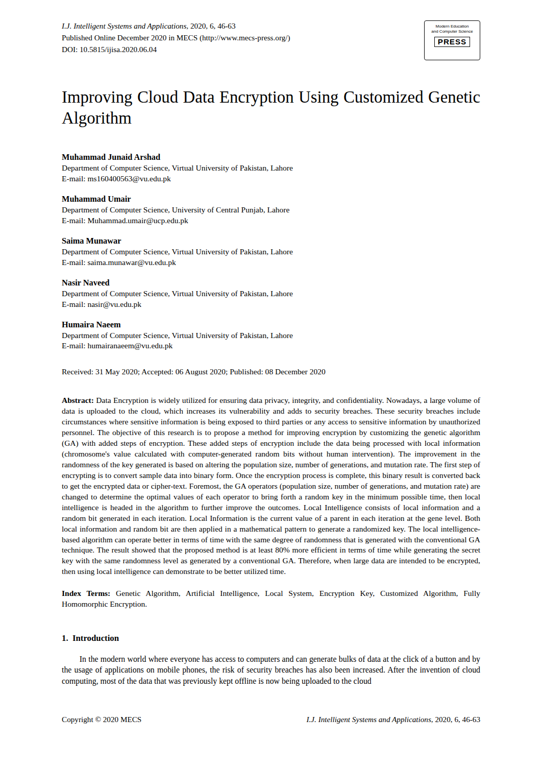I.J. Intelligent Systems and Applications, 2020, 6, 46-63
Published Online December 2020 in MECS (http://www.mecs-press.org/)
DOI: 10.5815/ijisa.2020.06.04
Modern Education
and Computer Science
PRESS
Improving Cloud Data Encryption Using Customized Genetic Algorithm
Muhammad Junaid Arshad
Department of Computer Science, Virtual University of Pakistan, Lahore
E-mail: ms160400563@vu.edu.pk
Muhammad Umair
Department of Computer Science, University of Central Punjab, Lahore
E-mail: Muhammad.umair@ucp.edu.pk
Saima Munawar
Department of Computer Science, Virtual University of Pakistan, Lahore
E-mail: saima.munawar@vu.edu.pk
Nasir Naveed
Department of Computer Science, Virtual University of Pakistan, Lahore
E-mail: nasir@vu.edu.pk
Humaira Naeem
Department of Computer Science, Virtual University of Pakistan, Lahore
E-mail: humairanaeem@vu.edu.pk
Received: 31 May 2020; Accepted: 06 August 2020; Published: 08 December 2020
Abstract: Data Encryption is widely utilized for ensuring data privacy, integrity, and confidentiality. Nowadays, a large volume of data is uploaded to the cloud, which increases its vulnerability and adds to security breaches. These security breaches include circumstances where sensitive information is being exposed to third parties or any access to sensitive information by unauthorized personnel. The objective of this research is to propose a method for improving encryption by customizing the genetic algorithm (GA) with added steps of encryption. These added steps of encryption include the data being processed with local information (chromosome's value calculated with computer-generated random bits without human intervention). The improvement in the randomness of the key generated is based on altering the population size, number of generations, and mutation rate. The first step of encrypting is to convert sample data into binary form. Once the encryption process is complete, this binary result is converted back to get the encrypted data or cipher-text. Foremost, the GA operators (population size, number of generations, and mutation rate) are changed to determine the optimal values of each operator to bring forth a random key in the minimum possible time, then local intelligence is headed in the algorithm to further improve the outcomes. Local Intelligence consists of local information and a random bit generated in each iteration. Local Information is the current value of a parent in each iteration at the gene level. Both local information and random bit are then applied in a mathematical pattern to generate a randomized key. The local intelligence-based algorithm can operate better in terms of time with the same degree of randomness that is generated with the conventional GA technique. The result showed that the proposed method is at least 80% more efficient in terms of time while generating the secret key with the same randomness level as generated by a conventional GA. Therefore, when large data are intended to be encrypted, then using local intelligence can demonstrate to be better utilized time.
Index Terms: Genetic Algorithm, Artificial Intelligence, Local System, Encryption Key, Customized Algorithm, Fully Homomorphic Encryption.
1. Introduction
In the modern world where everyone has access to computers and can generate bulks of data at the click of a button and by the usage of applications on mobile phones, the risk of security breaches has also been increased. After the invention of cloud computing, most of the data that was previously kept offline is now being uploaded to the cloud
Copyright © 2020 MECS
I.J. Intelligent Systems and Applications, 2020, 6, 46-63